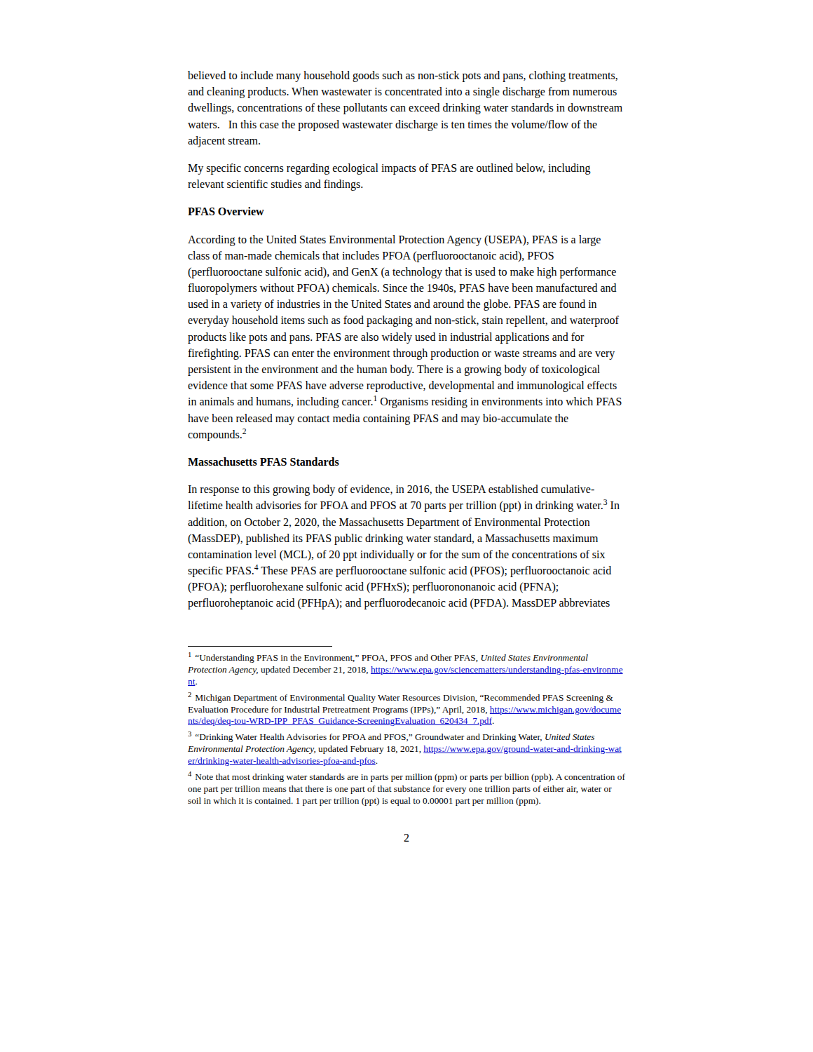believed to include many household goods such as non-stick pots and pans, clothing treatments, and cleaning products. When wastewater is concentrated into a single discharge from numerous dwellings, concentrations of these pollutants can exceed drinking water standards in downstream waters. In this case the proposed wastewater discharge is ten times the volume/flow of the adjacent stream.
My specific concerns regarding ecological impacts of PFAS are outlined below, including relevant scientific studies and findings.
PFAS Overview
According to the United States Environmental Protection Agency (USEPA), PFAS is a large class of man-made chemicals that includes PFOA (perfluorooctanoic acid), PFOS (perfluorooctane sulfonic acid), and GenX (a technology that is used to make high performance fluoropolymers without PFOA) chemicals. Since the 1940s, PFAS have been manufactured and used in a variety of industries in the United States and around the globe. PFAS are found in everyday household items such as food packaging and non-stick, stain repellent, and waterproof products like pots and pans. PFAS are also widely used in industrial applications and for firefighting. PFAS can enter the environment through production or waste streams and are very persistent in the environment and the human body. There is a growing body of toxicological evidence that some PFAS have adverse reproductive, developmental and immunological effects in animals and humans, including cancer.1 Organisms residing in environments into which PFAS have been released may contact media containing PFAS and may bio-accumulate the compounds.2
Massachusetts PFAS Standards
In response to this growing body of evidence, in 2016, the USEPA established cumulative-lifetime health advisories for PFOA and PFOS at 70 parts per trillion (ppt) in drinking water.3 In addition, on October 2, 2020, the Massachusetts Department of Environmental Protection (MassDEP), published its PFAS public drinking water standard, a Massachusetts maximum contamination level (MCL), of 20 ppt individually or for the sum of the concentrations of six specific PFAS.4 These PFAS are perfluorooctane sulfonic acid (PFOS); perfluorooctanoic acid (PFOA); perfluorohexane sulfonic acid (PFHxS); perfluorononanoic acid (PFNA); perfluoroheptanoic acid (PFHpA); and perfluorodecanoic acid (PFDA). MassDEP abbreviates
1 “Understanding PFAS in the Environment,” PFOA, PFOS and Other PFAS, United States Environmental Protection Agency, updated December 21, 2018, https://www.epa.gov/sciencematters/understanding-pfas-environment.
2 Michigan Department of Environmental Quality Water Resources Division, “Recommended PFAS Screening & Evaluation Procedure for Industrial Pretreatment Programs (IPPs),” April, 2018, https://www.michigan.gov/documents/deq/deq-tou-WRD-IPP_PFAS_Guidance-ScreeningEvaluation_620434_7.pdf.
3 “Drinking Water Health Advisories for PFOA and PFOS,” Groundwater and Drinking Water, United States Environmental Protection Agency, updated February 18, 2021, https://www.epa.gov/ground-water-and-drinking-water/drinking-water-health-advisories-pfoa-and-pfos.
4 Note that most drinking water standards are in parts per million (ppm) or parts per billion (ppb). A concentration of one part per trillion means that there is one part of that substance for every one trillion parts of either air, water or soil in which it is contained. 1 part per trillion (ppt) is equal to 0.00001 part per million (ppm).
2